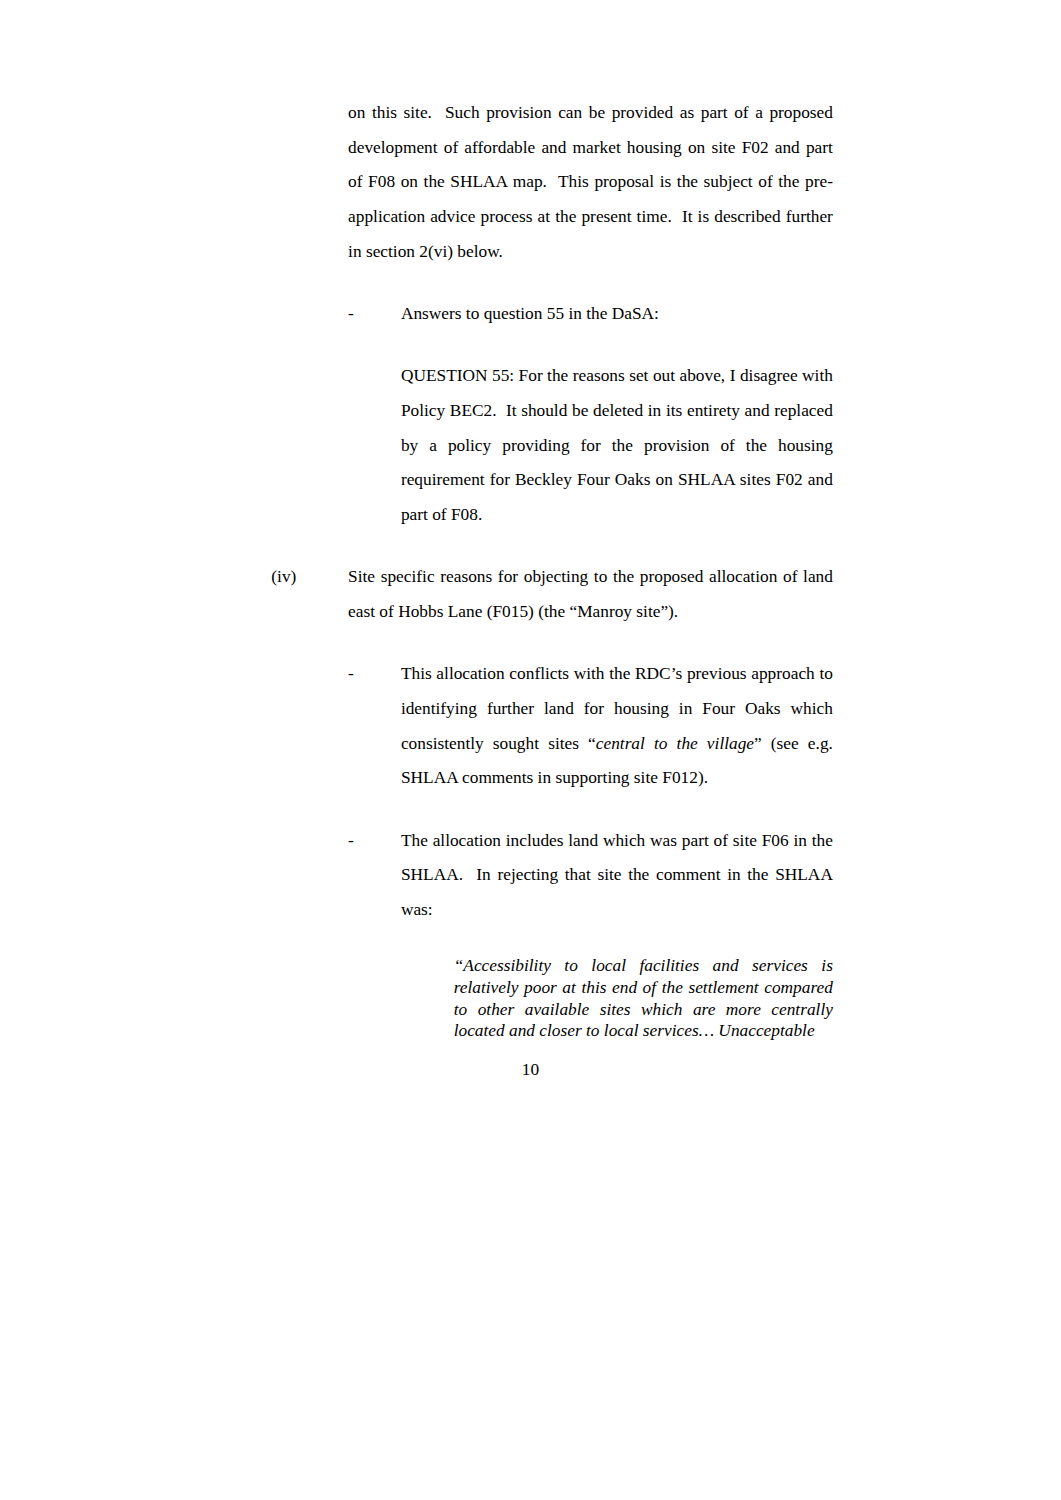on this site. Such provision can be provided as part of a proposed development of affordable and market housing on site F02 and part of F08 on the SHLAA map. This proposal is the subject of the pre-application advice process at the present time. It is described further in section 2(vi) below.
-Answers to question 55 in the DaSA:
QUESTION 55: For the reasons set out above, I disagree with Policy BEC2. It should be deleted in its entirety and replaced by a policy providing for the provision of the housing requirement for Beckley Four Oaks on SHLAA sites F02 and part of F08.
(iv) Site specific reasons for objecting to the proposed allocation of land east of Hobbs Lane (F015) (the “Manroy site”).
-This allocation conflicts with the RDC’s previous approach to identifying further land for housing in Four Oaks which consistently sought sites “central to the village” (see e.g. SHLAA comments in supporting site F012).
-The allocation includes land which was part of site F06 in the SHLAA. In rejecting that site the comment in the SHLAA was:
“Accessibility to local facilities and services is relatively poor at this end of the settlement compared to other available sites which are more centrally located and closer to local services… Unacceptable
10